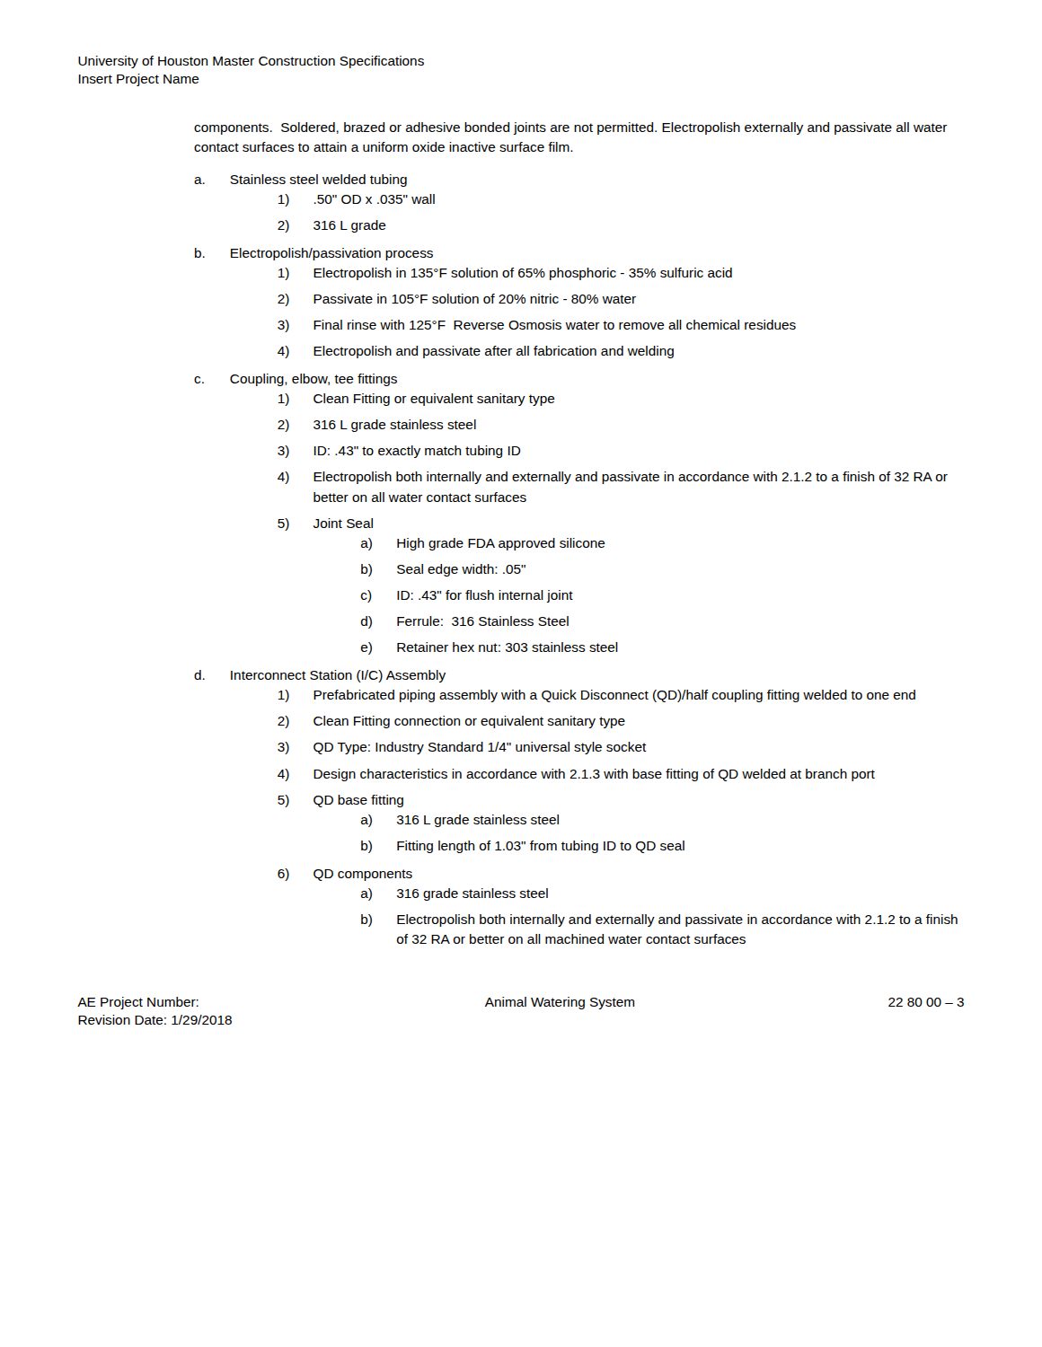University of Houston Master Construction Specifications
Insert Project Name
components. Soldered, brazed or adhesive bonded joints are not permitted. Electropolish externally and passivate all water contact surfaces to attain a uniform oxide inactive surface film.
a. Stainless steel welded tubing
1).50" OD x .035" wall
2) 316 L grade
b. Electropolish/passivation process
1) Electropolish in 135°F solution of 65% phosphoric - 35% sulfuric acid
2) Passivate in 105°F solution of 20% nitric - 80% water
3) Final rinse with 125°F Reverse Osmosis water to remove all chemical residues
4) Electropolish and passivate after all fabrication and welding
c. Coupling, elbow, tee fittings
1) Clean Fitting or equivalent sanitary type
2) 316 L grade stainless steel
3) ID: .43" to exactly match tubing ID
4) Electropolish both internally and externally and passivate in accordance with 2.1.2 to a finish of 32 RA or better on all water contact surfaces
5) Joint Seal
a) High grade FDA approved silicone
b) Seal edge width: .05"
c) ID: .43" for flush internal joint
d) Ferrule: 316 Stainless Steel
e) Retainer hex nut: 303 stainless steel
d. Interconnect Station (I/C) Assembly
1) Prefabricated piping assembly with a Quick Disconnect (QD)/half coupling fitting welded to one end
2) Clean Fitting connection or equivalent sanitary type
3) QD Type: Industry Standard 1/4" universal style socket
4) Design characteristics in accordance with 2.1.3 with base fitting of QD welded at branch port
5) QD base fitting
a) 316 L grade stainless steel
b) Fitting length of 1.03" from tubing ID to QD seal
6) QD components
a) 316 grade stainless steel
b) Electropolish both internally and externally and passivate in accordance with 2.1.2 to a finish of 32 RA or better on all machined water contact surfaces
AE Project Number:
Revision Date: 1/29/2018
Animal Watering System
22 80 00 – 3